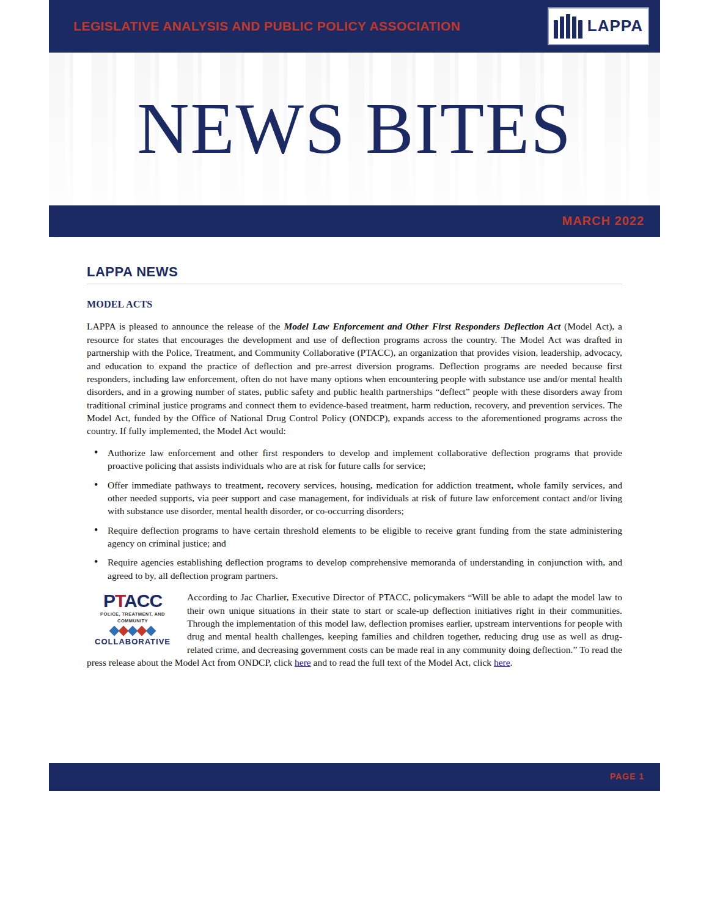Legislative Analysis and Public Policy Association
LAPPA
NEWS BITES
MARCH 2022
LAPPA News
MODEL ACTS
LAPPA is pleased to announce the release of the Model Law Enforcement and Other First Responders Deflection Act (Model Act), a resource for states that encourages the development and use of deflection programs across the country. The Model Act was drafted in partnership with the Police, Treatment, and Community Collaborative (PTACC), an organization that provides vision, leadership, advocacy, and education to expand the practice of deflection and pre-arrest diversion programs. Deflection programs are needed because first responders, including law enforcement, often do not have many options when encountering people with substance use and/or mental health disorders, and in a growing number of states, public safety and public health partnerships “deflect” people with these disorders away from traditional criminal justice programs and connect them to evidence-based treatment, harm reduction, recovery, and prevention services. The Model Act, funded by the Office of National Drug Control Policy (ONDCP), expands access to the aforementioned programs across the country. If fully implemented, the Model Act would:
Authorize law enforcement and other first responders to develop and implement collaborative deflection programs that provide proactive policing that assists individuals who are at risk for future calls for service;
Offer immediate pathways to treatment, recovery services, housing, medication for addiction treatment, whole family services, and other needed supports, via peer support and case management, for individuals at risk of future law enforcement contact and/or living with substance use disorder, mental health disorder, or co-occurring disorders;
Require deflection programs to have certain threshold elements to be eligible to receive grant funding from the state administering agency on criminal justice; and
Require agencies establishing deflection programs to develop comprehensive memoranda of understanding in conjunction with, and agreed to by, all deflection program partners.
PTACC
POLICE, TREATMENT, AND COMMUNITY
COLLABORATIVE
According to Jac Charlier, Executive Director of PTACC, policymakers “Will be able to adapt the model law to their own unique situations in their state to start or scale-up deflection initiatives right in their communities. Through the implementation of this model law, deflection promises earlier, upstream interventions for people with drug and mental health challenges, keeping families and children together, reducing drug use as well as drug-related crime, and decreasing government costs can be made real in any community doing deflection.” To read the press release about the Model Act from ONDCP, click here and to read the full text of the Model Act, click here.
PAGE 1